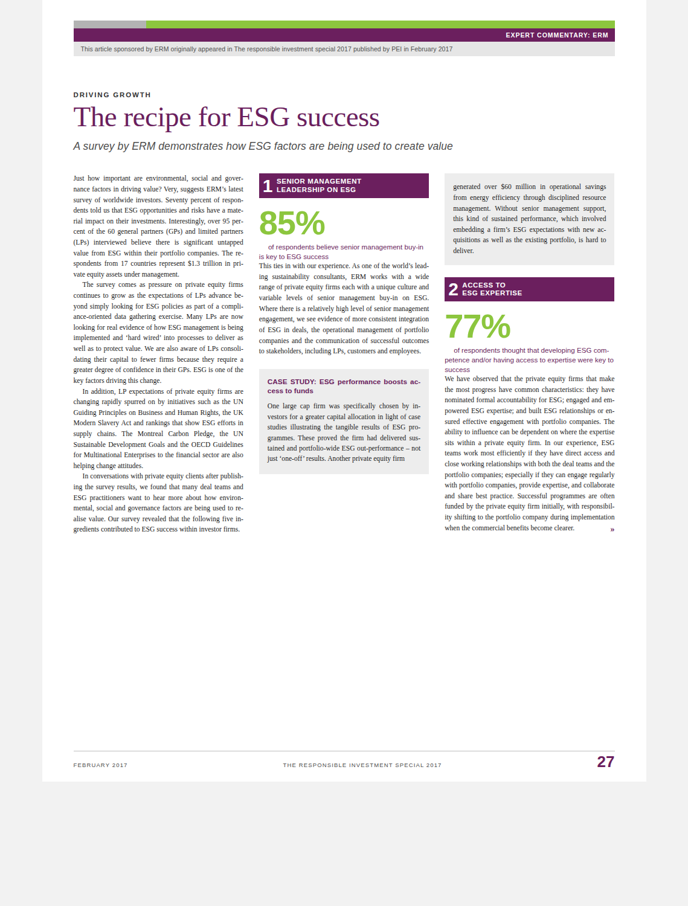Expert commentary: ERM
This article sponsored by ERM originally appeared in The responsible investment special 2017 published by PEI in February 2017
Driving growth
The recipe for ESG success
A survey by ERM demonstrates how ESG factors are being used to create value
Just how important are environmental, social and governance factors in driving value? Very, suggests ERM’s latest survey of worldwide investors. Seventy percent of respondents told us that ESG opportunities and risks have a material impact on their investments. Interestingly, over 95 percent of the 60 general partners (GPs) and limited partners (LPs) interviewed believe there is significant untapped value from ESG within their portfolio companies. The respondents from 17 countries represent $1.3 trillion in private equity assets under management.
The survey comes as pressure on private equity firms continues to grow as the expectations of LPs advance beyond simply looking for ESG policies as part of a compliance-oriented data gathering exercise. Many LPs are now looking for real evidence of how ESG management is being implemented and ‘hard wired’ into processes to deliver as well as to protect value. We are also aware of LPs consolidating their capital to fewer firms because they require a greater degree of confidence in their GPs. ESG is one of the key factors driving this change.
In addition, LP expectations of private equity firms are changing rapidly spurred on by initiatives such as the UN Guiding Principles on Business and Human Rights, the UK Modern Slavery Act and rankings that show ESG efforts in supply chains. The Montreal Carbon Pledge, the UN Sustainable Development Goals and the OECD Guidelines for Multinational Enterprises to the financial sector are also helping change attitudes.
In conversations with private equity clients after publishing the survey results, we found that many deal teams and ESG practitioners want to hear more about how environmental, social and governance factors are being used to realise value. Our survey revealed that the following five ingredients contributed to ESG success within investor firms.
1 Senior management
leadership on ESG
85%
of respondents believe senior management buy-in is key to ESG success
This ties in with our experience. As one of the world’s leading sustainability consultants, ERM works with a wide range of private equity firms each with a unique culture and variable levels of senior management buy-in on ESG. Where there is a relatively high level of senior management engagement, we see evidence of more consistent integration of ESG in deals, the operational management of portfolio companies and the communication of successful outcomes to stakeholders, including LPs, customers and employees.
CASE STUDY: ESG performance boosts access to funds
One large cap firm was specifically chosen by investors for a greater capital allocation in light of case studies illustrating the tangible results of ESG programmes. These proved the firm had delivered sustained and portfolio-wide ESG out-performance – not just ‘one-off’ results. Another private equity firm
generated over $60 million in operational savings from energy efficiency through disciplined resource management. Without senior management support, this kind of sustained performance, which involved embedding a firm’s ESG expectations with new acquisitions as well as the existing portfolio, is hard to deliver.
2 Access to
ESG expertise
77%
of respondents thought that developing ESG competence and/or having access to expertise were key to success
We have observed that the private equity firms that make the most progress have common characteristics: they have nominated formal accountability for ESG; engaged and empowered ESG expertise; and built ESG relationships or ensured effective engagement with portfolio companies. The ability to influence can be dependent on where the expertise sits within a private equity firm. In our experience, ESG teams work most efficiently if they have direct access and close working relationships with both the deal teams and the portfolio companies; especially if they can engage regularly with portfolio companies, provide expertise, and collaborate and share best practice. Successful programmes are often funded by the private equity firm initially, with responsibility shifting to the portfolio company during implementation when the commercial benefits become clearer. »
February 2017
The responsible investment special 2017
27